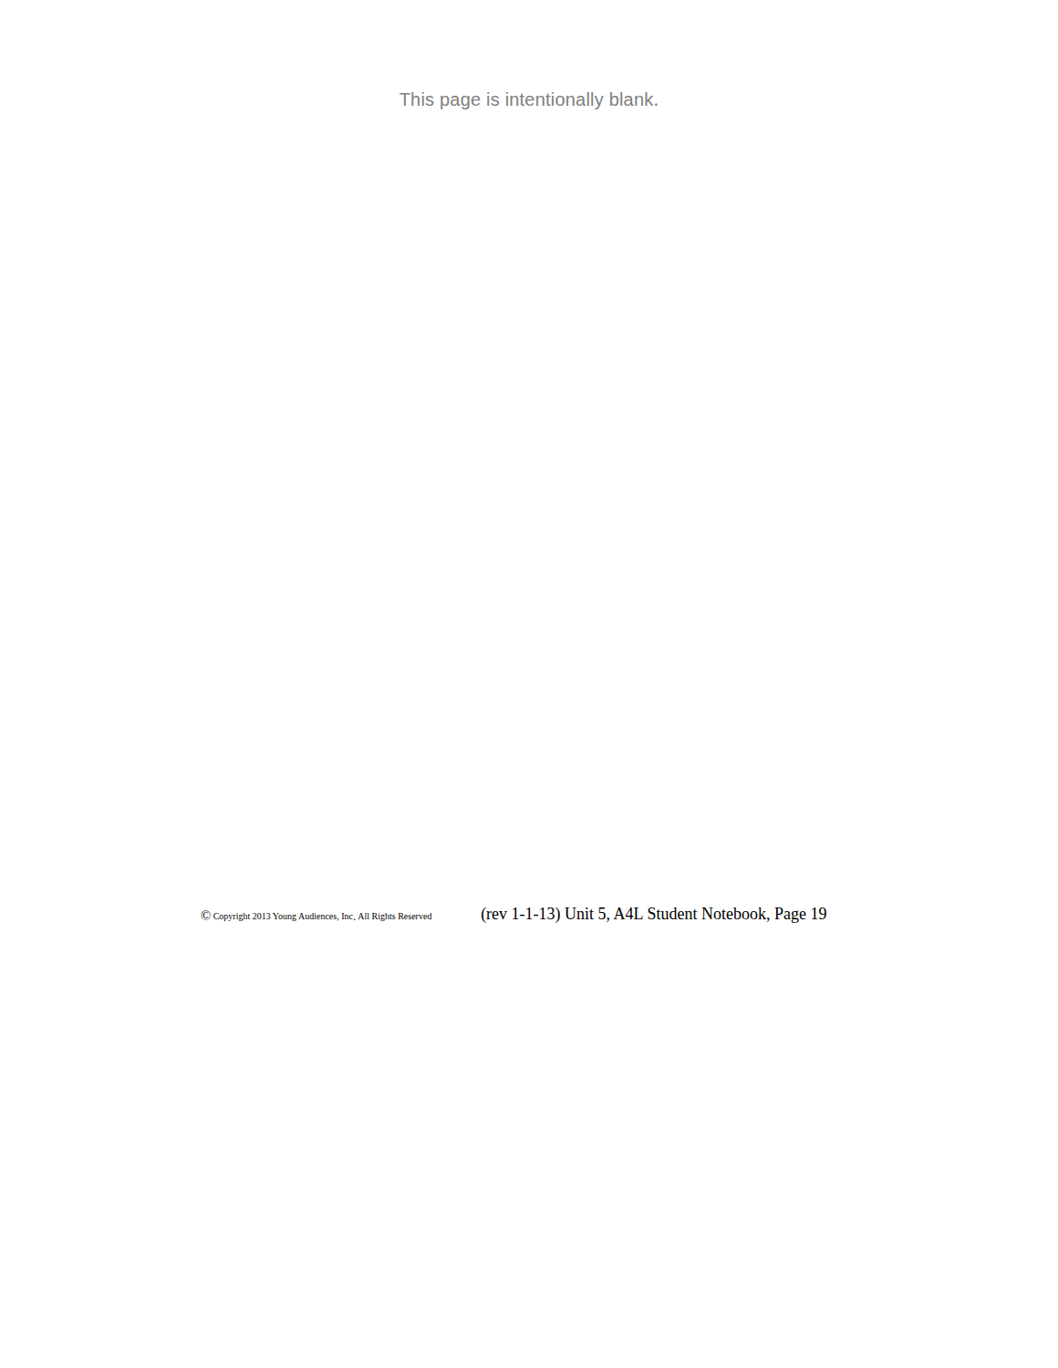This page is intentionally blank.
© Copyright 2013 Young Audiences, Inc. All Rights Reserved
(rev 1-1-13) Unit 5, A4L Student Notebook, Page 19